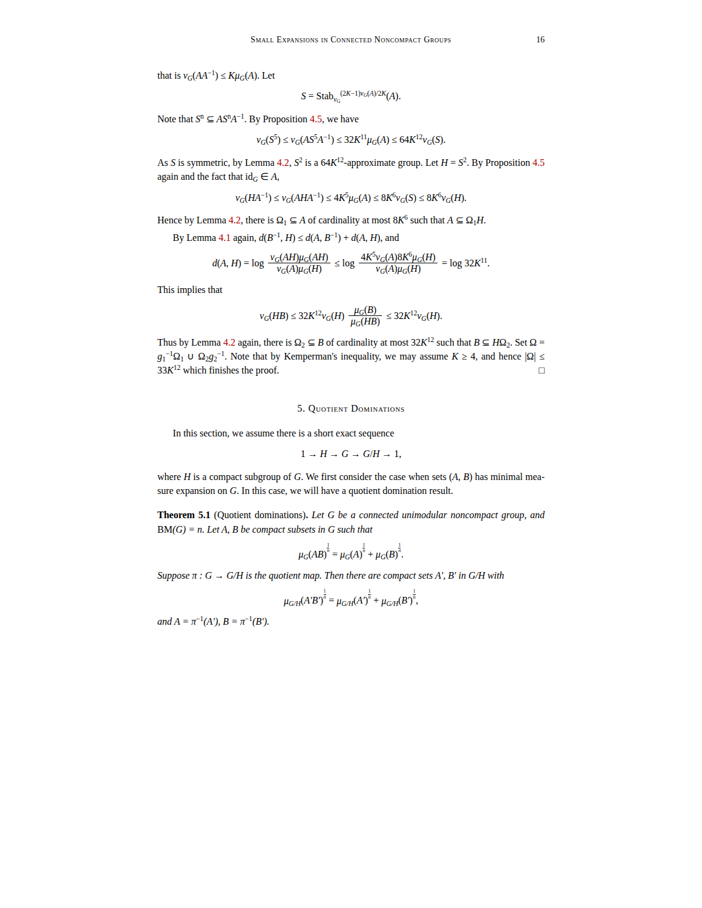Small Expansions in Connected Noncompact Groups 16
that is νG(AA−1) ≤ KμG(A). Let
S = StabνG(2K−1)νG(A)/2K(A).
Note that Sn ⊆ ASnA−1. By Proposition 4.5, we have
νG(S5) ≤ νG(AS5A−1) ≤ 32K11μG(A) ≤ 64K12νG(S).
As S is symmetric, by Lemma 4.2, S2 is a 64K12-approximate group. Let H = S2. By Proposition 4.5 again and the fact that idG ∈ A,
νG(HA−1) ≤ νG(AHA−1) ≤ 4K5μG(A) ≤ 8K6νG(S) ≤ 8K6νG(H).
Hence by Lemma 4.2, there is Ω1 ⊆ A of cardinality at most 8K6 such that A ⊆ Ω1H.
By Lemma 4.1 again, d(B−1, H) ≤ d(A, B−1) + d(A, H), and
d(A, H) = log νG(AH)μG(AH) νG(A)μG(H) ≤ log 4K5νG(A)8K6μG(H) νG(A)μG(H) = log 32K11.
This implies that
νG(HB) ≤ 32K12νG(H) μG(B) μG(HB) ≤ 32K12νG(H).
Thus by Lemma 4.2 again, there is Ω2 ⊆ B of cardinality at most 32K12 such that B ⊆ HΩ2. Set Ω = g1−1Ω1 ∪ Ω2g2−1. Note that by Kemperman's inequality, we may assume K ≥ 4, and hence |Ω| ≤ 33K12 which finishes the proof. □
5. Quotient Dominations
In this section, we assume there is a short exact sequence
1 → H → G → G/H → 1,
where H is a compact subgroup of G. We first consider the case when sets (A, B) has minimal measure expansion on G. In this case, we will have a quotient domination result.
Theorem 5.1 (Quotient dominations). Let G be a connected unimodular noncompact group, and BM(G) = n. Let A, B be compact subsets in G such that
μG(AB)1 n = μG(A)1 n + μG(B)1 n.
Suppose π : G → G/H is the quotient map. Then there are compact sets A′, B′ in G/H with
μG/H(A′B′)1 n = μG/H(A′)1 n + μG/H(B′)1 n,
and A = π−1(A′), B = π−1(B′).